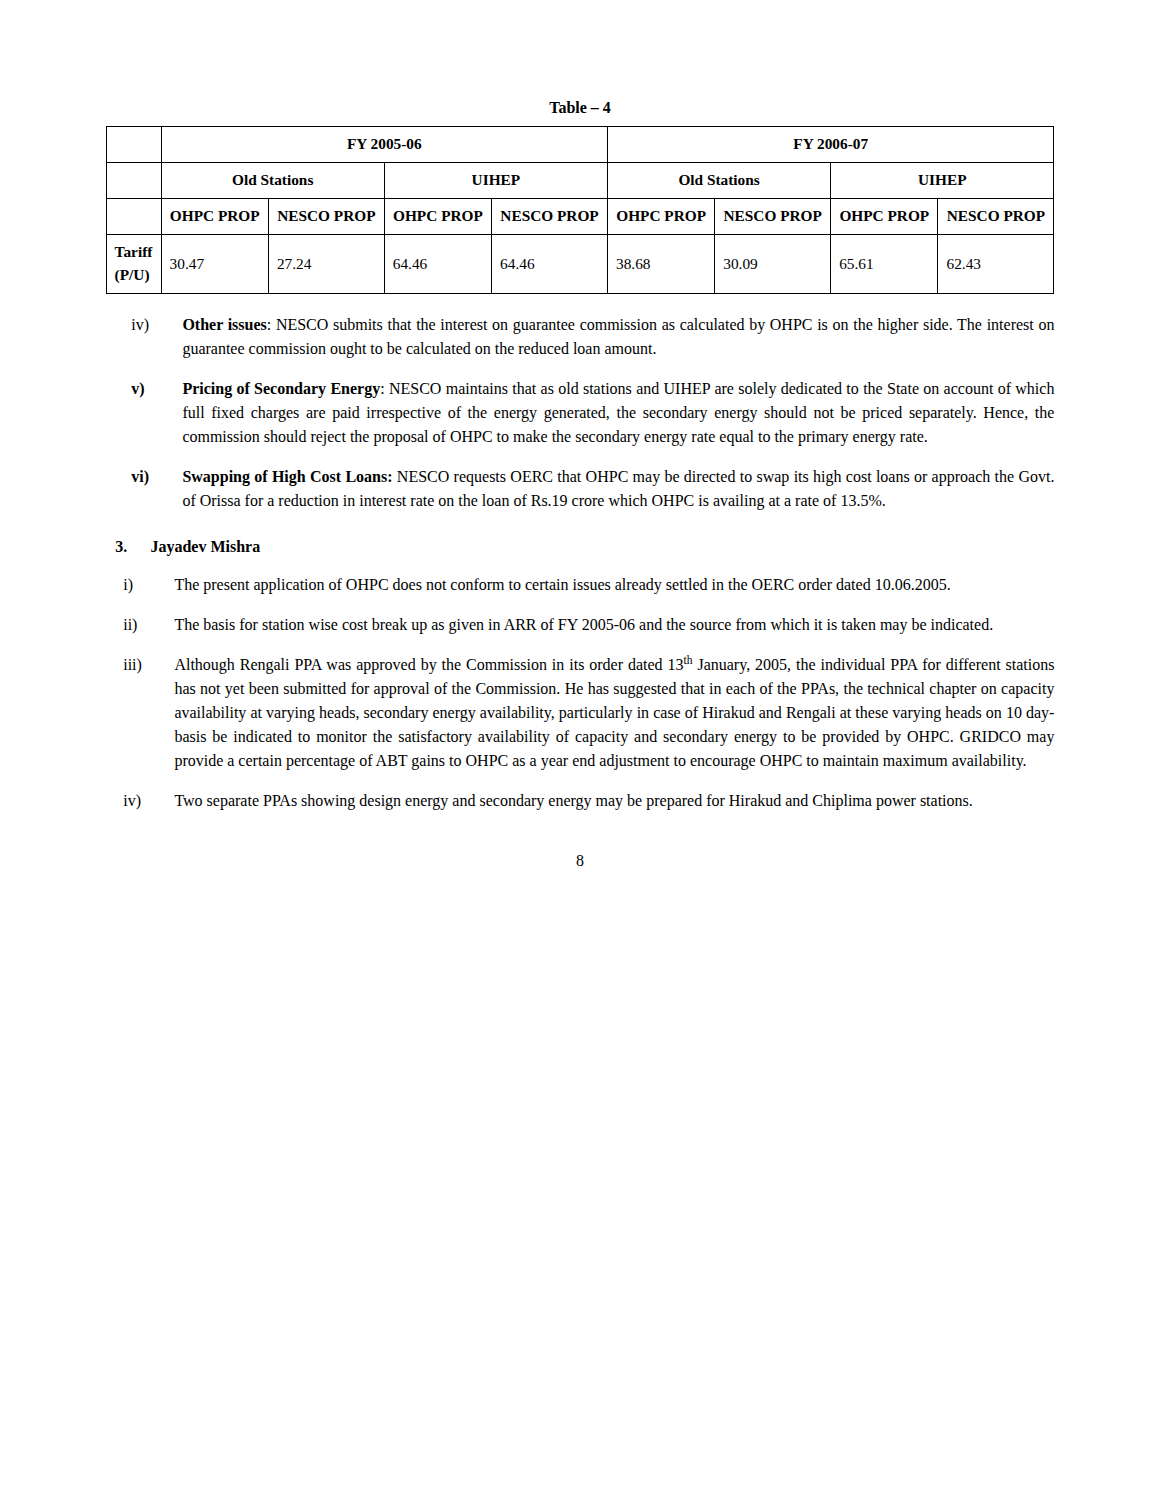Table – 4
| | FY 2005-06 | FY 2006-07 |
| | Old Stations | UIHEP | Old Stations | UIHEP |
| | OHPC PROP | NESCO PROP | OHPC PROP | NESCO PROP | OHPC PROP | NESCO PROP | OHPC PROP | NESCO PROP |
| Tariff (P/U) | 30.47 | 27.24 | 64.46 | 64.46 | 38.68 | 30.09 | 65.61 | 62.43 |
iv) Other issues: NESCO submits that the interest on guarantee commission as calculated by OHPC is on the higher side. The interest on guarantee commission ought to be calculated on the reduced loan amount.
v) Pricing of Secondary Energy: NESCO maintains that as old stations and UIHEP are solely dedicated to the State on account of which full fixed charges are paid irrespective of the energy generated, the secondary energy should not be priced separately. Hence, the commission should reject the proposal of OHPC to make the secondary energy rate equal to the primary energy rate.
vi) Swapping of High Cost Loans: NESCO requests OERC that OHPC may be directed to swap its high cost loans or approach the Govt. of Orissa for a reduction in interest rate on the loan of Rs.19 crore which OHPC is availing at a rate of 13.5%.
3. Jayadev Mishra
i) The present application of OHPC does not conform to certain issues already settled in the OERC order dated 10.06.2005.
ii) The basis for station wise cost break up as given in ARR of FY 2005-06 and the source from which it is taken may be indicated.
iii) Although Rengali PPA was approved by the Commission in its order dated 13th January, 2005, the individual PPA for different stations has not yet been submitted for approval of the Commission. He has suggested that in each of the PPAs, the technical chapter on capacity availability at varying heads, secondary energy availability, particularly in case of Hirakud and Rengali at these varying heads on 10 day- basis be indicated to monitor the satisfactory availability of capacity and secondary energy to be provided by OHPC. GRIDCO may provide a certain percentage of ABT gains to OHPC as a year end adjustment to encourage OHPC to maintain maximum availability.
iv) Two separate PPAs showing design energy and secondary energy may be prepared for Hirakud and Chiplima power stations.
8